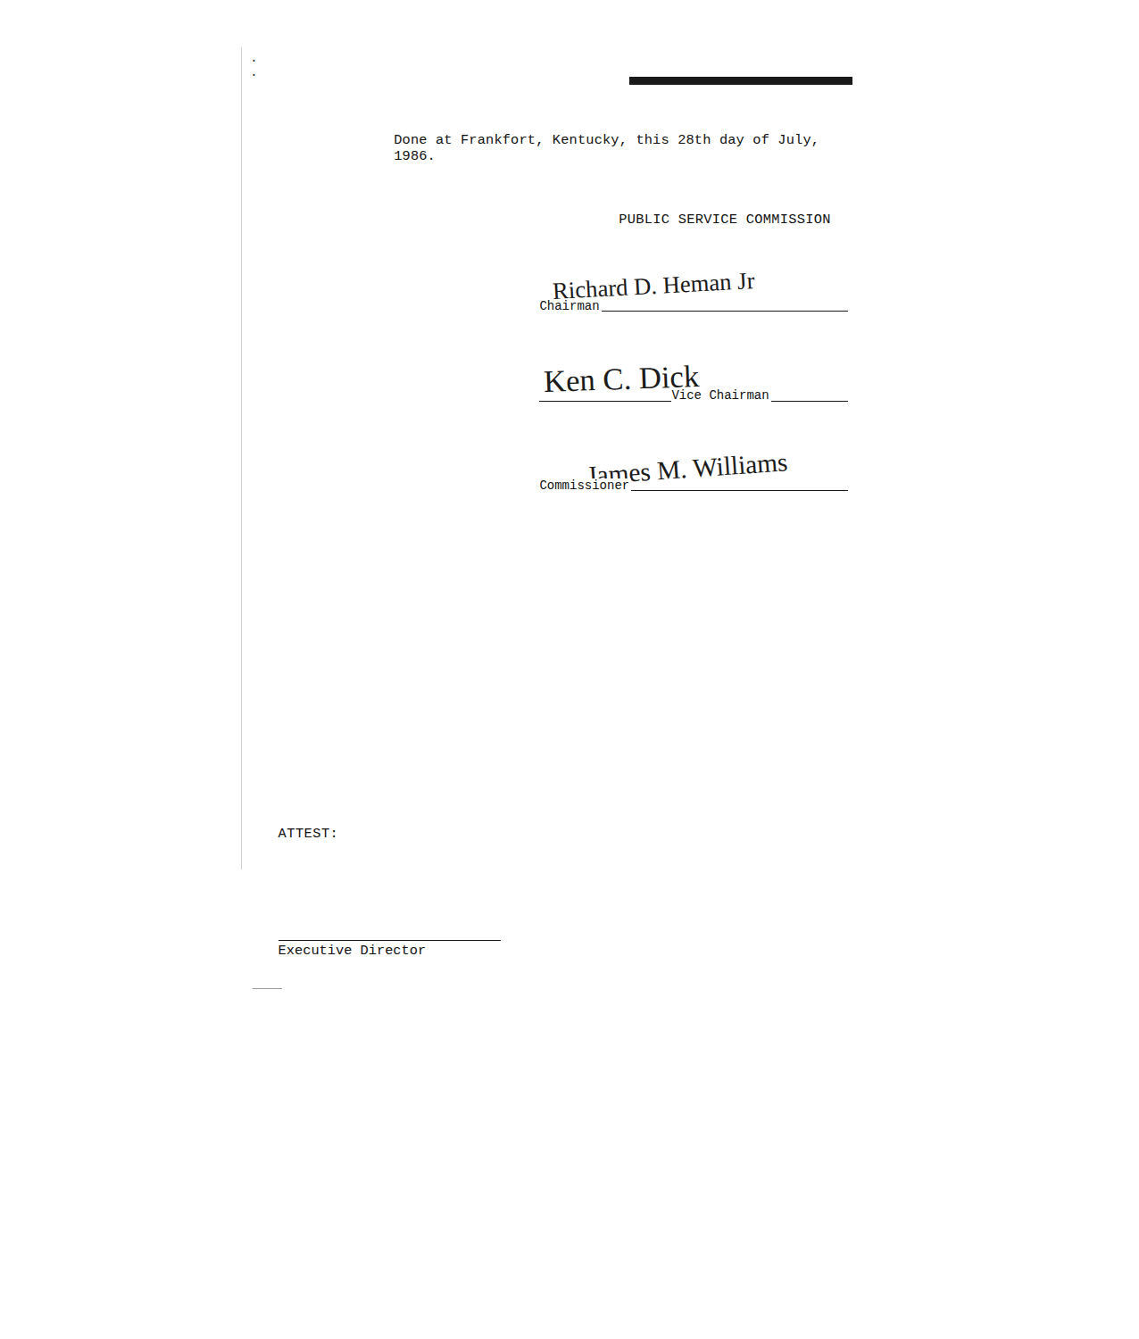·
·
Done at Frankfort, Kentucky, this 28th day of July, 1986.
PUBLIC SERVICE COMMISSION
Richard D. Heman Jr
Chairman
Ken C. Dick
Vice Chairman
James M. Williams
Commissioner
ATTEST:
Executive Director